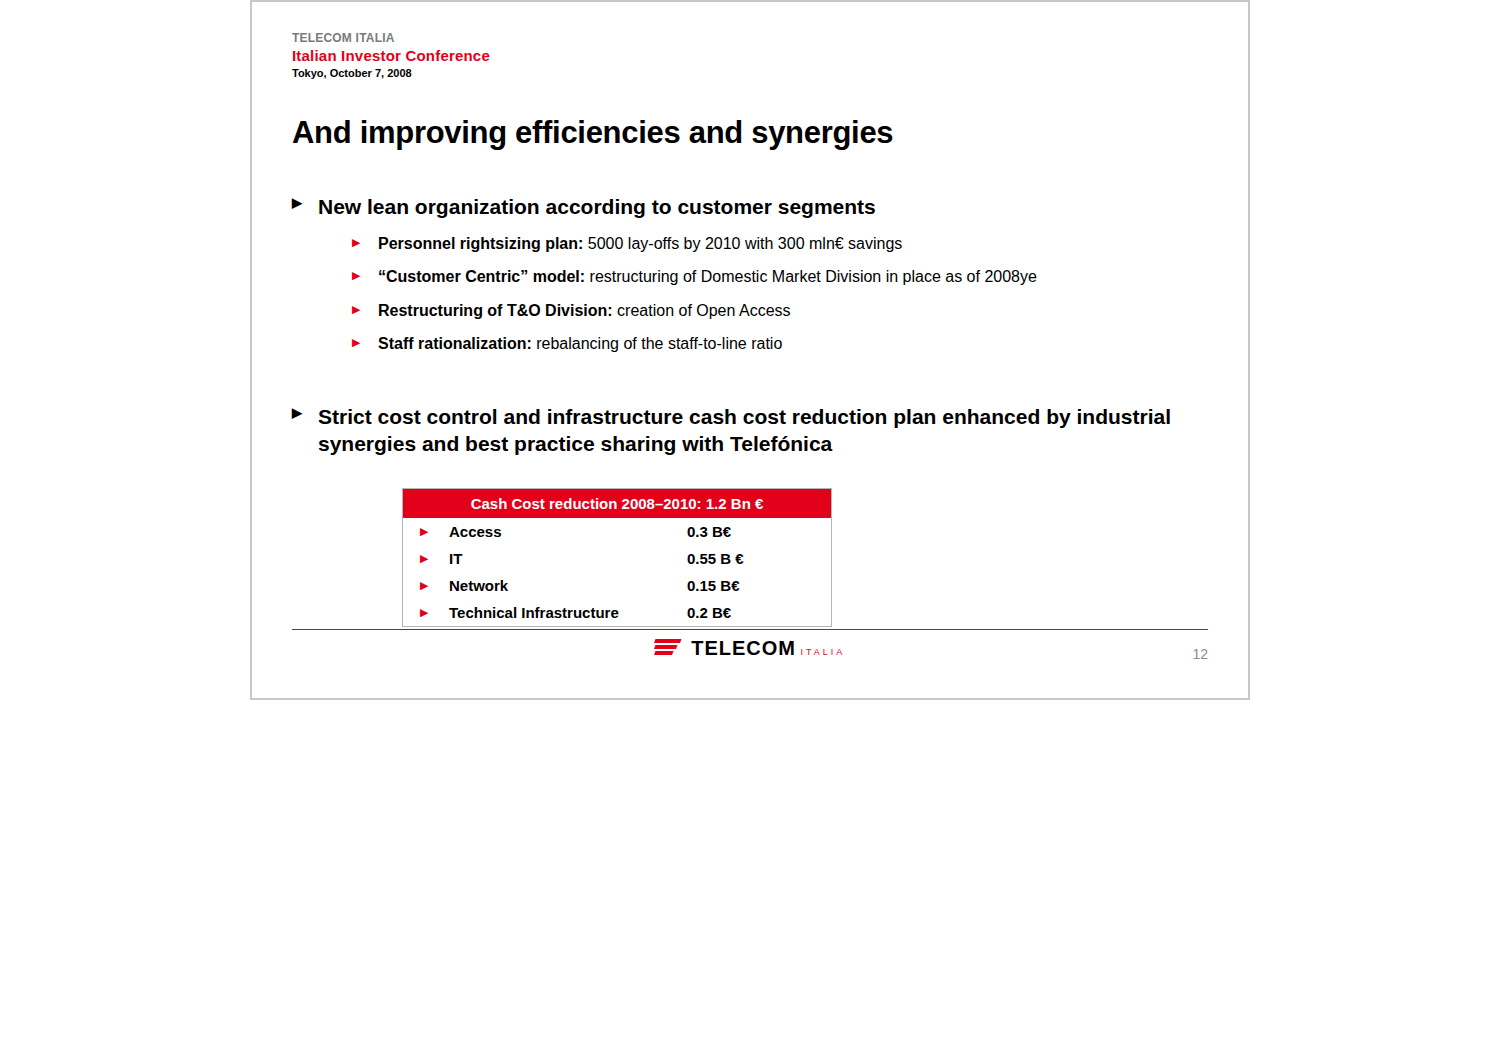TELECOM ITALIA
Italian Investor Conference
Tokyo, October 7, 2008
And improving efficiencies and synergies
New lean organization according to customer segments
Personnel rightsizing plan: 5000 lay-offs by 2010 with 300 mln€ savings
“Customer Centric” model: restructuring of Domestic Market Division in place as of 2008ye
Restructuring of T&O Division: creation of Open Access
Staff rationalization: rebalancing of the staff-to-line ratio
Strict cost control and infrastructure cash cost reduction plan enhanced by industrial synergies and best practice sharing with Telefónica
Cash Cost reduction 2008–2010: 1.2 Bn €
| ▶ | Access | 0.3 B€ |
| ▶ | IT | 0.55 B € |
| ▶ | Network | 0.15 B€ |
| ▶ | Technical Infrastructure | 0.2 B€ |
TELECOM ITALIA
12